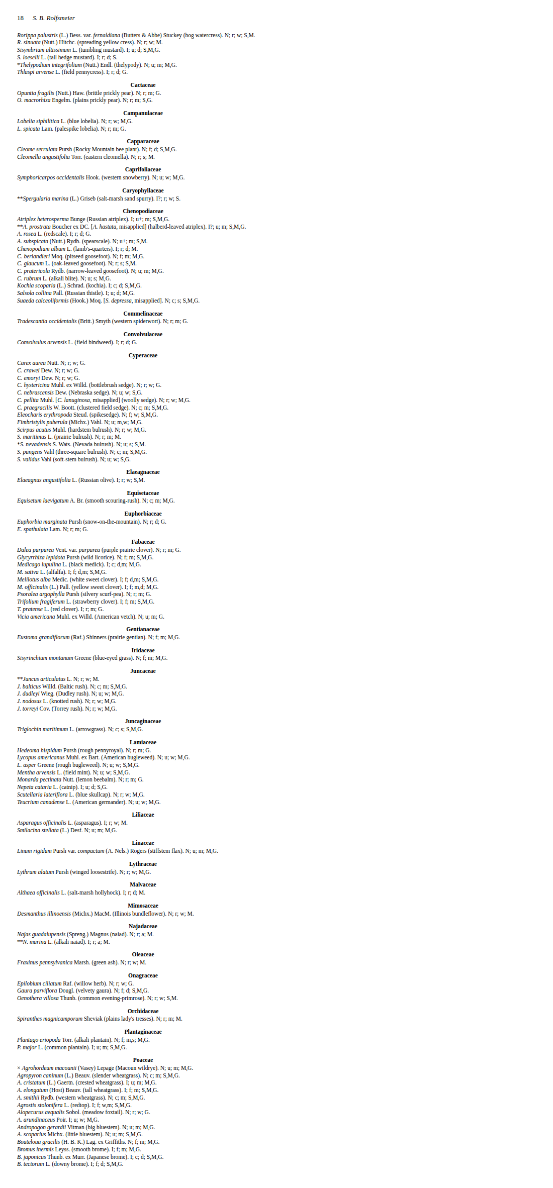18 S. B. Rolfsmeier
Rorippa palustris (L.) Bess. var. fernaldiana (Butters & Abbe) Stuckey (bog watercress). N; r; w; S,M.
R. sinuata (Nutt.) Hitchc. (spreading yellow cress). N; r; w; M.
Sisymbrium altissimum L. (tumbling mustard). I; u; d; S,M,G.
S. loeselii L. (tall hedge mustard). I; r; d; S.
*Thelypodium integrifolium (Nutt.) Endl. (thelypody). N; u; m; M,G.
Thlaspi arvense L. (field pennycress). I; r; d; G.
Cactaceae
Opuntia fragilis (Nutt.) Haw. (brittle prickly pear). N; r; m; G.
O. macrorhiza Engelm. (plains prickly pear). N; r; m; S,G.
Campanulaceae
Lobelia siphilitica L. (blue lobelia). N; r; w; M,G.
L. spicata Lam. (palespike lobelia). N; r; m; G.
Capparaceae
Cleome serrulata Pursh (Rocky Mountain bee plant). N; f; d; S,M,G.
Cleomella angustifolia Torr. (eastern cleomella). N; r; s; M.
Caprifoliaceae
Symphoricarpos occidentalis Hook. (western snowberry). N; u; w; M,G.
Caryophyllaceae
**Spergularia marina (L.) Griseb (salt-marsh sand spurry). I?; r; w; S.
Chenopodiaceae
Atriplex heterosperma Bunge (Russian atriplex). I; u+; m; S,M,G.
**A. prostrata Boucher ex DC. [A. hastata, misapplied] (halberd-leaved atriplex). I?; u; m; S,M,G.
A. rosea L. (redscale). I; r; d; G.
A. subspicata (Nutt.) Rydb. (spearscale). N; u+; m; S,M.
Chenopodium album L. (lamb's-quarters). I; r; d; M.
C. berlandieri Moq. (pitseed goosefoot). N; f; m; M,G.
C. glaucum L. (oak-leaved goosefoot). N; r; s; S,M.
C. pratericola Rydb. (narrow-leaved goosefoot). N; u; m; M,G.
C. rubrum L. (alkali blite). N; u; s; M,G.
Kochia scoparia (L.) Schrad. (kochia). I; c; d; S,M,G.
Salsola collina Pall. (Russian thistle). I; u; d; M,G.
Suaeda calceoliformis (Hook.) Moq. [S. depressa, misapplied]. N; c; s; S,M,G.
Commelinaceae
Tradescantia occidentalis (Britt.) Smyth (western spiderwort). N; r; m; G.
Convolvulaceae
Convolvulus arvensis L. (field bindweed). I; r; d; G.
Cyperaceae
Carex aurea Nutt. N; r; w; G.
C. crawei Dew. N; r; w; G.
C. emoryi Dew. N; r; w; G.
C. hystericina Muhl. ex Willd. (bottlebrush sedge). N; r; w; G.
C. nebrascensis Dew. (Nebraska sedge). N; u; w; S,G.
C. pellita Muhl. [C. lanuginosa, misapplied] (woolly sedge). N; r; w; M,G.
C. praegracilis W. Boott. (clustered field sedge). N; c; m; S,M,G.
Eleocharis erythropoda Steud. (spikesedge). N; f; w; S,M,G.
Fimbristylis puberula (Michx.) Vahl. N; u; m,w; M,G.
Scirpus acutus Muhl. (hardstem bulrush). N; r; w; M,G.
S. maritimus L. (prairie bulrush). N; r; m; M.
*S. nevadensis S. Wats. (Nevada bulrush). N; u; s; S,M.
S. pungens Vahl (three-square bulrush). N; c; m; S,M,G.
S. validus Vahl (soft-stem bulrush). N; u; w; S,G.
Elaeagnaceae
Elaeagnus angustifolia L. (Russian olive). I; r; w; S,M.
Equisetaceae
Equisetum laevigatum A. Br. (smooth scouring-rush). N; c; m; M,G.
Euphorbiaceae
Euphorbia marginata Pursh (snow-on-the-mountain). N; r; d; G.
E. spathulata Lam. N; r; m; G.
Fabaceae
Dalea purpurea Vent. var. purpurea (purple prairie clover). N; r; m; G.
Glycyrrhiza lepidota Pursh (wild licorice). N; f; m; S,M,G.
Medicago lupulina L. (black medick). I; c; d,m; M,G.
M. sativa L. (alfalfa). I; f; d,m; S,M,G.
Melilotus alba Medic. (white sweet clover). I; f; d,m; S,M,G.
M. officinalis (L.) Pall. (yellow sweet clover). I; f; m,d; M,G.
Psoralea argophylla Pursh (silvery scurf-pea). N; r; m; G.
Trifolium fragiferum L. (strawberry clover). I; f; m; S,M,G.
T. pratense L. (red clover). I; r; m; G.
Vicia americana Muhl. ex Willd. (American vetch). N; u; m; G.
Gentianaceae
Eustoma grandiflorum (Raf.) Shinners (prairie gentian). N; f; m; M,G.
Iridaceae
Sisyrinchium montanum Greene (blue-eyed grass). N; f; m; M,G.
Juncaceae
**Juncus articulatus L. N; r; w; M.
J. balticus Willd. (Baltic rush). N; c; m; S,M,G.
J. dudleyi Wieg. (Dudley rush). N; u; w; M,G.
J. nodosus L. (knotted rush). N; r; w; M,G.
J. torreyi Cov. (Torrey rush). N; r; w; M,G.
Juncaginaceae
Triglochin maritimum L. (arrowgrass). N; c; s; S,M,G.
Lamiaceae
Hedeoma hispidum Pursh (rough pennyroyal). N; r; m; G.
Lycopus americanus Muhl. ex Bart. (American bugleweed). N; u; w; M,G.
L. asper Greene (rough bugleweed). N; u; w; S,M,G.
Mentha arvensis L. (field mint). N; u; w; S,M,G.
Monarda pectinata Nutt. (lemon beebalm). N; r; m; G.
Nepeta cataria L. (catnip). I; u; d; S,G.
Scutellaria lateriflora L. (blue skullcap). N; r; w; M,G.
Teucrium canadense L. (American germander). N; u; w; M,G.
Liliaceae
Asparagus officinalis L. (asparagus). I; r; w; M.
Smilacina stellata (L.) Desf. N; u; m; M,G.
Linaceae
Linum rigidum Pursh var. compactum (A. Nels.) Rogers (stiffstem flax). N; u; m; M,G.
Lythraceae
Lythrum alatum Pursh (winged loosestrife). N; r; w; M,G.
Malvaceae
Althaea officinalis L. (salt-marsh hollyhock). I; r; d; M.
Mimosaceae
Desmanthus illinoensis (Michx.) MacM. (Illinois bundleflower). N; r; w; M.
Najadaceae
Najas guadalupensis (Spreng.) Magnus (naiad). N; r; a; M.
**N. marina L. (alkali naiad). I; r; a; M.
Oleaceae
Fraxinus pennsylvanica Marsh. (green ash). N; r; w; M.
Onagraceae
Epilobium ciliatum Raf. (willow herb). N; r; w; G.
Gaura parviflora Dougl. (velvety gaura). N; f; d; S,M,G.
Oenothera villosa Thunb. (common evening-primrose). N; r; w; S,M.
Orchidaceae
Spiranthes magnicamporum Sheviak (plains lady's tresses). N; r; m; M.
Plantaginaceae
Plantago eriopoda Torr. (alkali plantain). N; f; m,s; M,G.
P. major L. (common plantain). I; u; m; S,M,G.
Poaceae
× Agrohordeum macounii (Vasey) Lepage (Macoun wildrye). N; u; m; M,G.
Agropyron caninum (L.) Beauv. (slender wheatgrass). N; c; m; S,M,G.
A. cristatum (L.) Gaertn. (crested wheatgrass). I; u; m; M,G.
A. elongatum (Host) Beauv. (tall wheatgrass). I; f; m; S,M,G.
A. smithii Rydb. (western wheatgrass). N; c; m; S,M,G.
Agrostis stolonifera L. (redtop). I; f; w,m; S,M,G.
Alopecurus aequalis Sobol. (meadow foxtail). N; r; w; G.
A. arundinaceus Poir. I; u; w; M,G.
Andropogon gerardii Vitman (big bluestem). N; u; m; M,G.
A. scoparius Michx. (little bluestem). N; u; m; S,M,G.
Bouteloua gracilis (H. B. K.) Lag. ex Griffiths. N; f; m; M,G.
Bromus inermis Leyss. (smooth brome). I; f; m; M,G.
B. japonicus Thunb. ex Murr. (Japanese brome). I; c; d; S,M,G.
B. tectorum L. (downy brome). I; f; d; S,M,G.